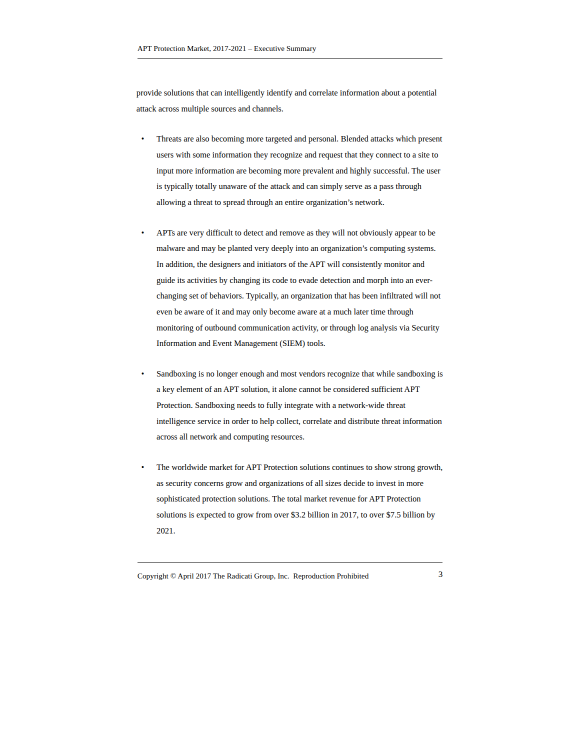APT Protection Market, 2017-2021 – Executive Summary
provide solutions that can intelligently identify and correlate information about a potential attack across multiple sources and channels.
Threats are also becoming more targeted and personal. Blended attacks which present users with some information they recognize and request that they connect to a site to input more information are becoming more prevalent and highly successful. The user is typically totally unaware of the attack and can simply serve as a pass through allowing a threat to spread through an entire organization’s network.
APTs are very difficult to detect and remove as they will not obviously appear to be malware and may be planted very deeply into an organization’s computing systems. In addition, the designers and initiators of the APT will consistently monitor and guide its activities by changing its code to evade detection and morph into an ever-changing set of behaviors. Typically, an organization that has been infiltrated will not even be aware of it and may only become aware at a much later time through monitoring of outbound communication activity, or through log analysis via Security Information and Event Management (SIEM) tools.
Sandboxing is no longer enough and most vendors recognize that while sandboxing is a key element of an APT solution, it alone cannot be considered sufficient APT Protection. Sandboxing needs to fully integrate with a network-wide threat intelligence service in order to help collect, correlate and distribute threat information across all network and computing resources.
The worldwide market for APT Protection solutions continues to show strong growth, as security concerns grow and organizations of all sizes decide to invest in more sophisticated protection solutions. The total market revenue for APT Protection solutions is expected to grow from over $3.2 billion in 2017, to over $7.5 billion by 2021.
Copyright © April 2017 The Radicati Group, Inc. Reproduction Prohibited
3